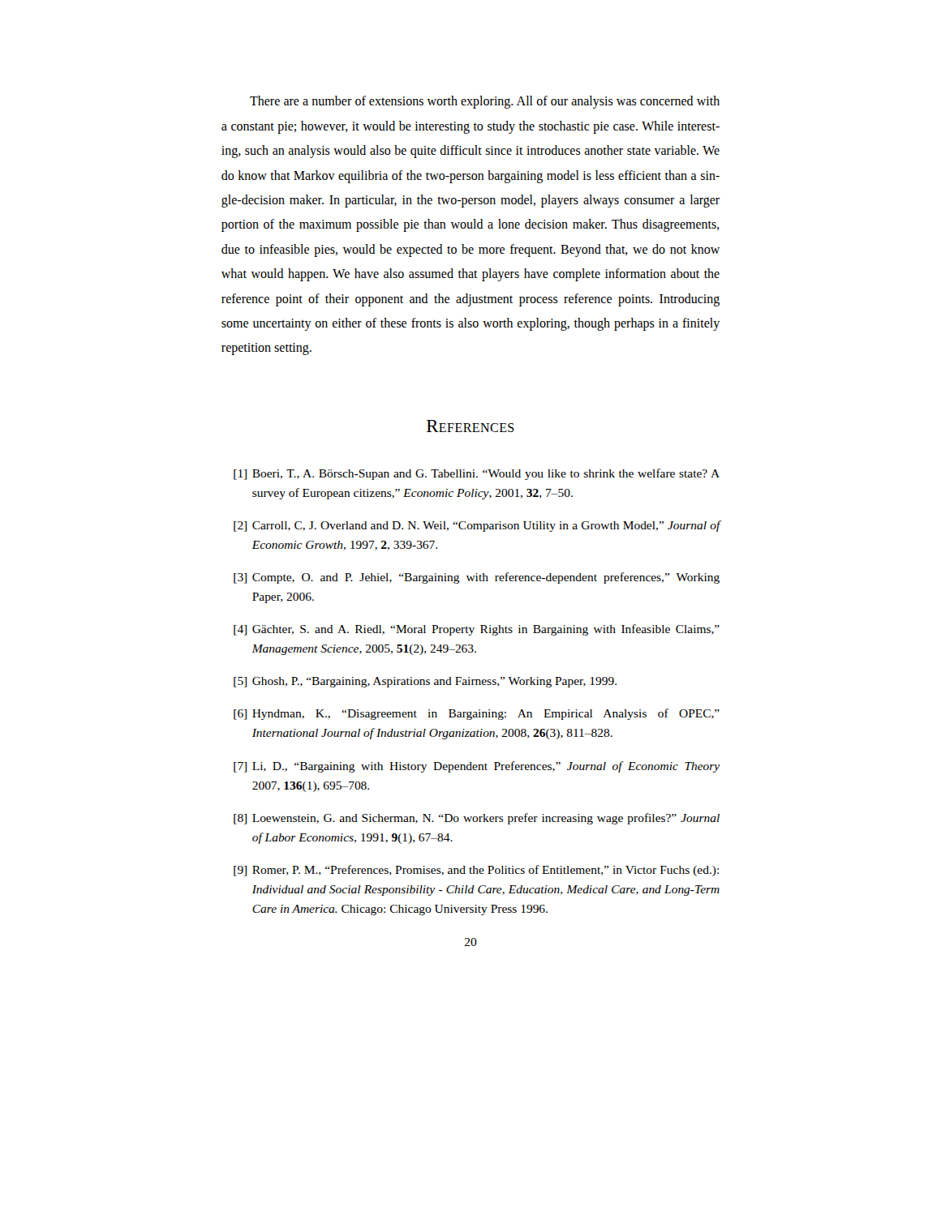There are a number of extensions worth exploring. All of our analysis was concerned with a constant pie; however, it would be interesting to study the stochastic pie case. While interesting, such an analysis would also be quite difficult since it introduces another state variable. We do know that Markov equilibria of the two-person bargaining model is less efficient than a single-decision maker. In particular, in the two-person model, players always consumer a larger portion of the maximum possible pie than would a lone decision maker. Thus disagreements, due to infeasible pies, would be expected to be more frequent. Beyond that, we do not know what would happen. We have also assumed that players have complete information about the reference point of their opponent and the adjustment process reference points. Introducing some uncertainty on either of these fronts is also worth exploring, though perhaps in a finitely repetition setting.
References
[1] Boeri, T., A. Börsch-Supan and G. Tabellini. “Would you like to shrink the welfare state? A survey of European citizens,” Economic Policy, 2001, 32, 7–50.
[2] Carroll, C, J. Overland and D. N. Weil, “Comparison Utility in a Growth Model,” Journal of Economic Growth, 1997, 2, 339-367.
[3] Compte, O. and P. Jehiel, “Bargaining with reference-dependent preferences,” Working Paper, 2006.
[4] Gächter, S. and A. Riedl, “Moral Property Rights in Bargaining with Infeasible Claims,” Management Science, 2005, 51(2), 249–263.
[5] Ghosh, P., “Bargaining, Aspirations and Fairness,” Working Paper, 1999.
[6] Hyndman, K., “Disagreement in Bargaining: An Empirical Analysis of OPEC,” International Journal of Industrial Organization, 2008, 26(3), 811–828.
[7] Li, D., “Bargaining with History Dependent Preferences,” Journal of Economic Theory 2007, 136(1), 695–708.
[8] Loewenstein, G. and Sicherman, N. “Do workers prefer increasing wage profiles?” Journal of Labor Economics, 1991, 9(1), 67–84.
[9] Romer, P. M., “Preferences, Promises, and the Politics of Entitlement,” in Victor Fuchs (ed.): Individual and Social Responsibility - Child Care, Education, Medical Care, and Long-Term Care in America. Chicago: Chicago University Press 1996.
20